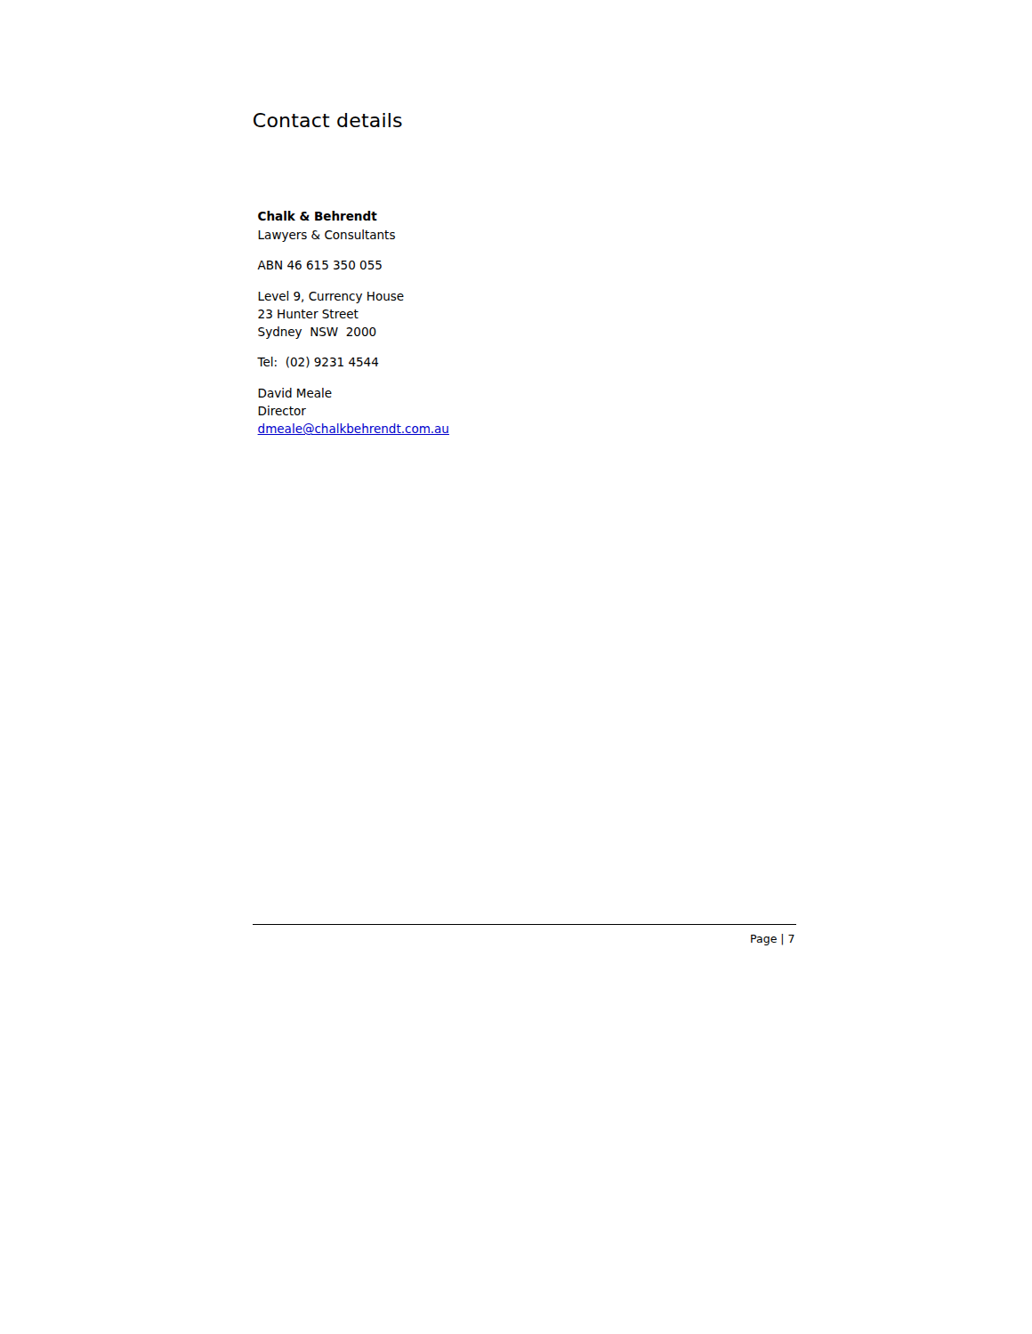Contact details
Chalk & Behrendt
Lawyers & Consultants
ABN 46 615 350 055
Level 9, Currency House
23 Hunter Street
Sydney NSW 2000
Tel: (02) 9231 4544
David Meale
Director
dmeale@chalkbehrendt.com.au
Page | 7